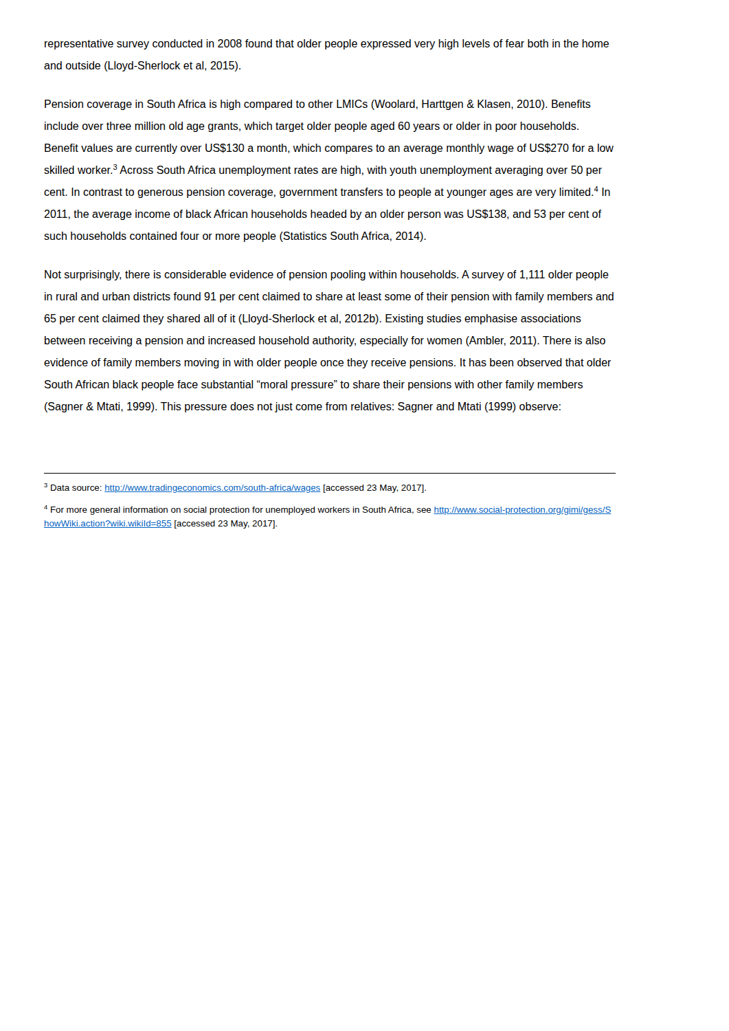representative survey conducted in 2008 found that older people expressed very high levels of fear both in the home and outside (Lloyd-Sherlock et al, 2015).
Pension coverage in South Africa is high compared to other LMICs (Woolard, Harttgen & Klasen, 2010). Benefits include over three million old age grants, which target older people aged 60 years or older in poor households. Benefit values are currently over US$130 a month, which compares to an average monthly wage of US$270 for a low skilled worker.3 Across South Africa unemployment rates are high, with youth unemployment averaging over 50 per cent. In contrast to generous pension coverage, government transfers to people at younger ages are very limited.4 In 2011, the average income of black African households headed by an older person was US$138, and 53 per cent of such households contained four or more people (Statistics South Africa, 2014).
Not surprisingly, there is considerable evidence of pension pooling within households. A survey of 1,111 older people in rural and urban districts found 91 per cent claimed to share at least some of their pension with family members and 65 per cent claimed they shared all of it (Lloyd-Sherlock et al, 2012b). Existing studies emphasise associations between receiving a pension and increased household authority, especially for women (Ambler, 2011). There is also evidence of family members moving in with older people once they receive pensions. It has been observed that older South African black people face substantial “moral pressure” to share their pensions with other family members (Sagner & Mtati, 1999). This pressure does not just come from relatives: Sagner and Mtati (1999) observe:
3 Data source: http://www.tradingeconomics.com/south-africa/wages [accessed 23 May, 2017].
4 For more general information on social protection for unemployed workers in South Africa, see http://www.social-protection.org/gimi/gess/ShowWiki.action?wiki.wikiId=855 [accessed 23 May, 2017].